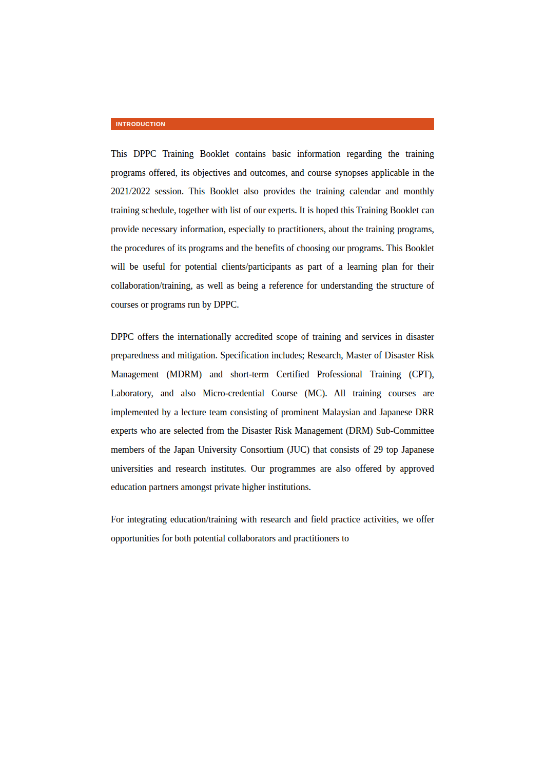INTRODUCTION
This DPPC Training Booklet contains basic information regarding the training programs offered, its objectives and outcomes, and course synopses applicable in the 2021/2022 session. This Booklet also provides the training calendar and monthly training schedule, together with list of our experts. It is hoped this Training Booklet can provide necessary information, especially to practitioners, about the training programs, the procedures of its programs and the benefits of choosing our programs. This Booklet will be useful for potential clients/participants as part of a learning plan for their collaboration/training, as well as being a reference for understanding the structure of courses or programs run by DPPC.
DPPC offers the internationally accredited scope of training and services in disaster preparedness and mitigation. Specification includes; Research, Master of Disaster Risk Management (MDRM) and short-term Certified Professional Training (CPT), Laboratory, and also Micro-credential Course (MC). All training courses are implemented by a lecture team consisting of prominent Malaysian and Japanese DRR experts who are selected from the Disaster Risk Management (DRM) Sub-Committee members of the Japan University Consortium (JUC) that consists of 29 top Japanese universities and research institutes. Our programmes are also offered by approved education partners amongst private higher institutions.
For integrating education/training with research and field practice activities, we offer opportunities for both potential collaborators and practitioners to